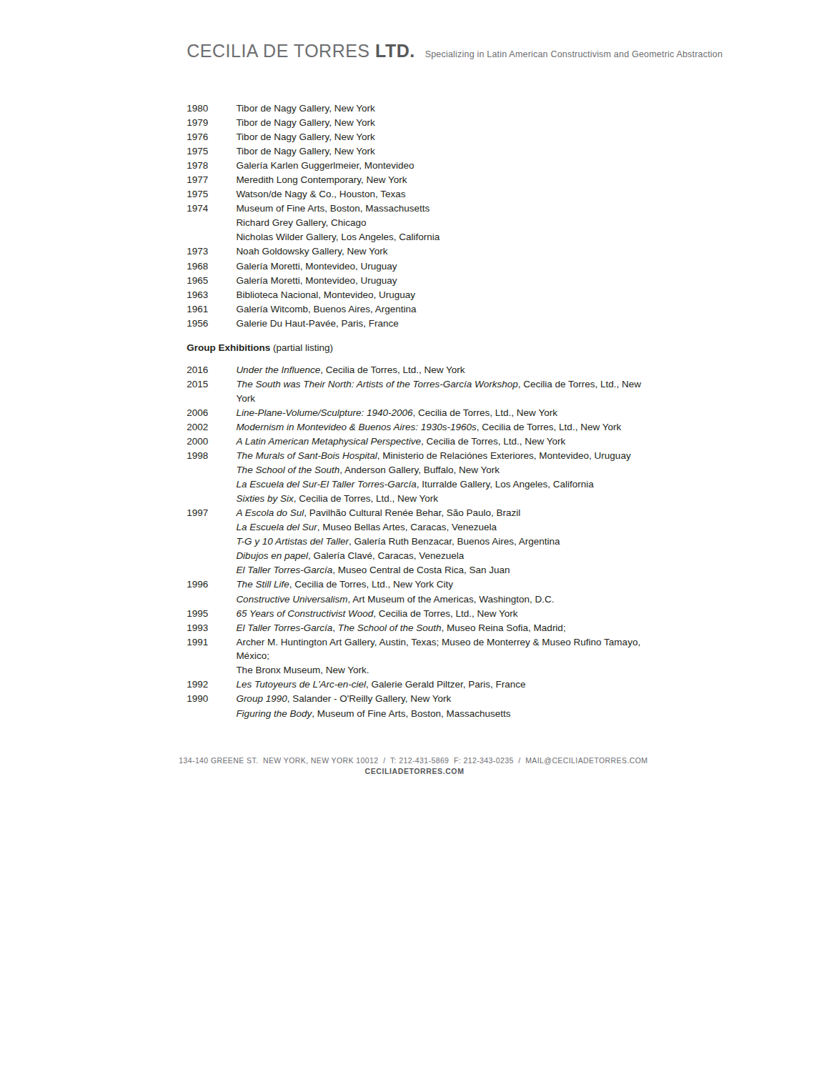CECILIA DE TORRES LTD.
Specializing in Latin American Constructivism and Geometric Abstraction
| 1980 | Tibor de Nagy Gallery, New York |
| 1979 | Tibor de Nagy Gallery, New York |
| 1976 | Tibor de Nagy Gallery, New York |
| 1975 | Tibor de Nagy Gallery, New York |
| 1978 | Galería Karlen Guggerlmeier, Montevideo |
| 1977 | Meredith Long Contemporary, New York |
| 1975 | Watson/de Nagy & Co., Houston, Texas |
| 1974 | Museum of Fine Arts, Boston, Massachusetts |
| | Richard Grey Gallery, Chicago |
| | Nicholas Wilder Gallery, Los Angeles, California |
| 1973 | Noah Goldowsky Gallery, New York |
| 1968 | Galería Moretti, Montevideo, Uruguay |
| 1965 | Galería Moretti, Montevideo, Uruguay |
| 1963 | Biblioteca Nacional, Montevideo, Uruguay |
| 1961 | Galería Witcomb, Buenos Aires, Argentina |
| 1956 | Galerie Du Haut-Pavée, Paris, France |
Group Exhibitions (partial listing)
| 2016 | Under the Influence , Cecilia de Torres, Ltd., New York |
| 2015 | The South was Their North: Artists of the Torres-García Workshop , Cecilia de Torres, Ltd., New York |
| 2006 | Line-Plane-Volume/Sculpture: 1940-2006 , Cecilia de Torres, Ltd., New York |
| 2002 | Modernism in Montevideo & Buenos Aires: 1930s-1960s , Cecilia de Torres, Ltd., New York |
| 2000 | A Latin American Metaphysical Perspective , Cecilia de Torres, Ltd., New York |
| 1998 | The Murals of Sant-Bois Hospital , Ministerio de Relaciónes Exteriores, Montevideo, Uruguay |
| | The School of the South , Anderson Gallery, Buffalo, New York |
| | La Escuela del Sur-El Taller Torres-García , Iturralde Gallery, Los Angeles, California |
| | Sixties by Six , Cecilia de Torres, Ltd., New York |
| 1997 | A Escola do Sul , Pavilhão Cultural Renée Behar, São Paulo, Brazil |
| | La Escuela del Sur , Museo Bellas Artes, Caracas, Venezuela |
| | T-G y 10 Artistas del Taller , Galería Ruth Benzacar, Buenos Aires, Argentina |
| | Dibujos en papel , Galería Clavé, Caracas, Venezuela |
| | El Taller Torres-García , Museo Central de Costa Rica, San Juan |
| 1996 | The Still Life , Cecilia de Torres, Ltd., New York City |
| | Constructive Universalism , Art Museum of the Americas, Washington, D.C. |
| 1995 | 65 Years of Constructivist Wood , Cecilia de Torres, Ltd., New York |
| 1993 | El Taller Torres-García , The School of the South , Museo Reina Sofia, Madrid; |
| 1991 | Archer M. Huntington Art Gallery, Austin, Texas; Museo de Monterrey & Museo Rufino Tamayo, México; |
| | The Bronx Museum, New York. |
| 1992 | Les Tutoyeurs de L'Arc-en-ciel , Galerie Gerald Piltzer, Paris, France |
| 1990 | Group 1990 , Salander - O'Reilly Gallery, New York |
| | Figuring the Body , Museum of Fine Arts, Boston, Massachusetts |
134-140 GREENE ST. NEW YORK, NEW YORK 10012 / T: 212-431-5869 F: 212-343-0235 / MAIL@CECILIADETORRES.COM CECILIADETORRES.COM